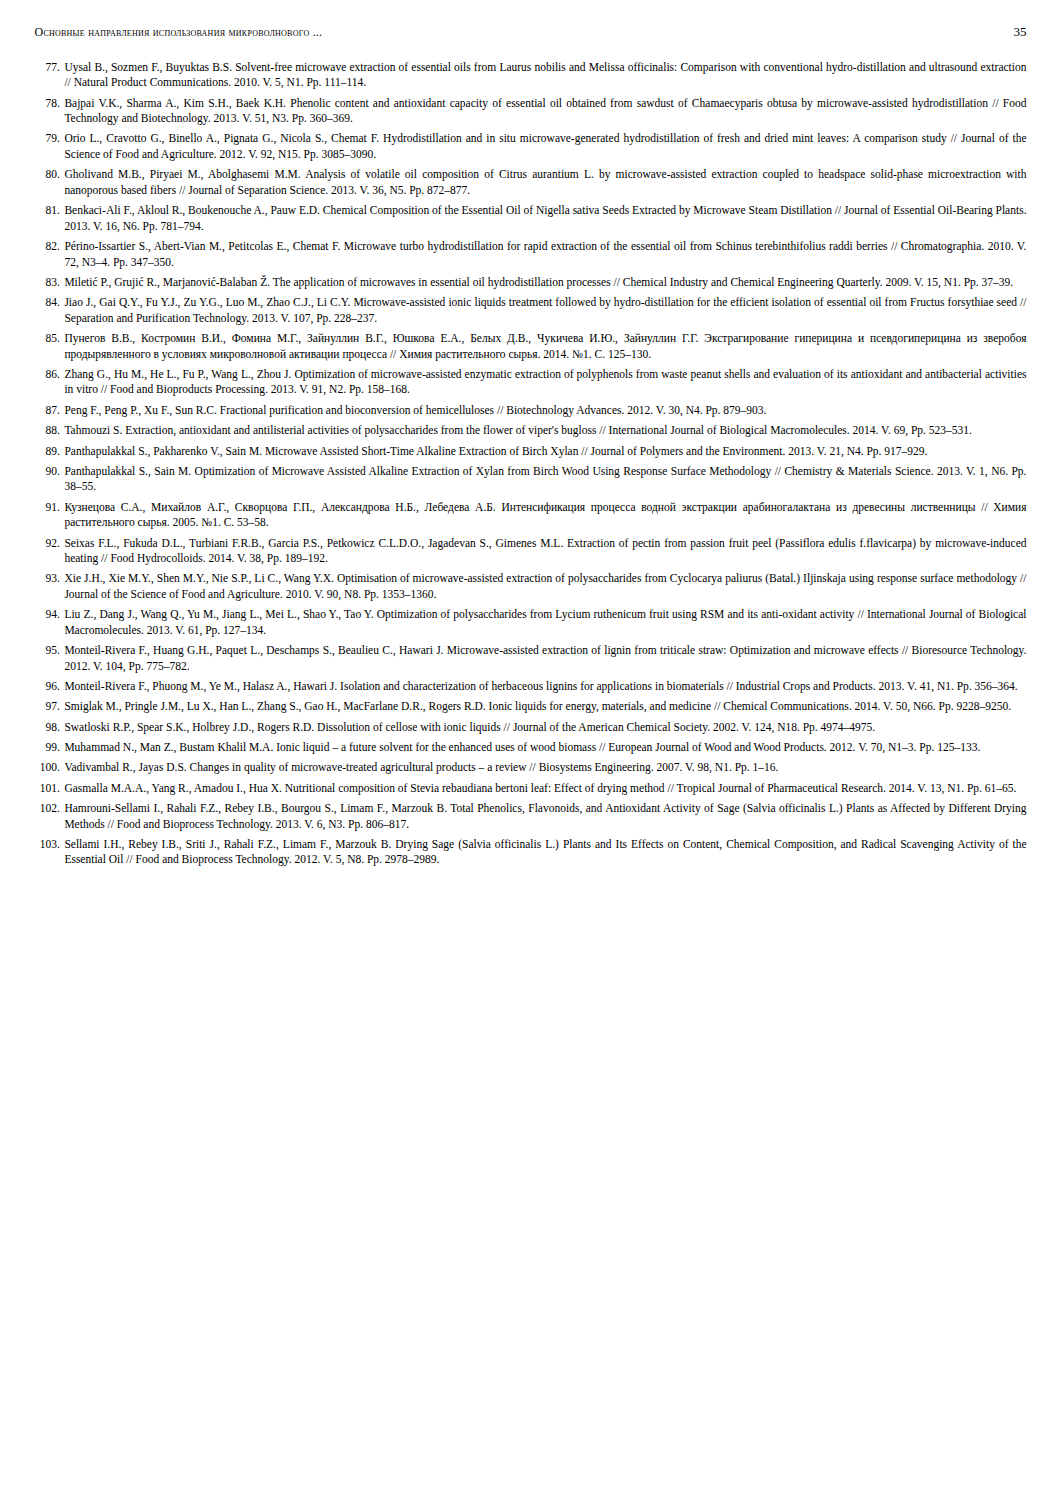Основные направления использования микроволнового ... 35
77 Uysal B., Sozmen F., Buyuktas B.S. Solvent-free microwave extraction of essential oils from Laurus nobilis and Melissa officinalis: Comparison with conventional hydro-distillation and ultrasound extraction // Natural Product Communications. 2010. V. 5, N1. Pp. 111–114.
78 Bajpai V.K., Sharma A., Kim S.H., Baek K.H. Phenolic content and antioxidant capacity of essential oil obtained from sawdust of Chamaecyparis obtusa by microwave-assisted hydrodistillation // Food Technology and Biotechnology. 2013. V. 51, N3. Pp. 360–369.
79 Orio L., Cravotto G., Binello A., Pignata G., Nicola S., Chemat F. Hydrodistillation and in situ microwave-generated hydrodistillation of fresh and dried mint leaves: A comparison study // Journal of the Science of Food and Agriculture. 2012. V. 92, N15. Pp. 3085–3090.
80 Gholivand M.B., Piryaei M., Abolghasemi M.M. Analysis of volatile oil composition of Citrus aurantium L. by microwave-assisted extraction coupled to headspace solid-phase microextraction with nanoporous based fibers // Journal of Separation Science. 2013. V. 36, N5. Pp. 872–877.
81 Benkaci-Ali F., Akloul R., Boukenouche A., Pauw E.D. Chemical Composition of the Essential Oil of Nigella sativa Seeds Extracted by Microwave Steam Distillation // Journal of Essential Oil-Bearing Plants. 2013. V. 16, N6. Pp. 781–794.
82 Périno-Issartier S., Abert-Vian M., Petitcolas E., Chemat F. Microwave turbo hydrodistillation for rapid extraction of the essential oil from Schinus terebinthifolius raddi berries // Chromatographia. 2010. V. 72, N3–4. Pp. 347–350.
83 Miletić P., Grujić R., Marjanović-Balaban Ž. The application of microwaves in essential oil hydrodistillation processes // Chemical Industry and Chemical Engineering Quarterly. 2009. V. 15, N1. Pp. 37–39.
84 Jiao J., Gai Q.Y., Fu Y.J., Zu Y.G., Luo M., Zhao C.J., Li C.Y. Microwave-assisted ionic liquids treatment followed by hydro-distillation for the efficient isolation of essential oil from Fructus forsythiae seed // Separation and Purification Technology. 2013. V. 107, Pp. 228–237.
85 Пунегов В.В., Костромин В.И., Фомина М.Г., Зайнуллин В.Г., Юшкова Е.А., Белых Д.В., Чукичева И.Ю., Зайнуллин Г.Г. Экстрагирование гиперицина и псевдогиперицина из зверобоя продырявленного в условиях микроволновой активации процесса // Химия растительного сырья. 2014. №1. С. 125–130.
86 Zhang G., Hu M., He L., Fu P., Wang L., Zhou J. Optimization of microwave-assisted enzymatic extraction of polyphenols from waste peanut shells and evaluation of its antioxidant and antibacterial activities in vitro // Food and Bioproducts Processing. 2013. V. 91, N2. Pp. 158–168.
87 Peng F., Peng P., Xu F., Sun R.C. Fractional purification and bioconversion of hemicelluloses // Biotechnology Advances. 2012. V. 30, N4. Pp. 879–903.
88 Tahmouzi S. Extraction, antioxidant and antilisterial activities of polysaccharides from the flower of viper's bugloss // International Journal of Biological Macromolecules. 2014. V. 69, Pp. 523–531.
89 Panthapulakkal S., Pakharenko V., Sain M. Microwave Assisted Short-Time Alkaline Extraction of Birch Xylan // Journal of Polymers and the Environment. 2013. V. 21, N4. Pp. 917–929.
90 Panthapulakkal S., Sain M. Optimization of Microwave Assisted Alkaline Extraction of Xylan from Birch Wood Using Response Surface Methodology // Chemistry & Materials Science. 2013. V. 1, N6. Pp. 38–55.
91 Кузнецова С.А., Михайлов А.Г., Скворцова Г.П., Александрова Н.Б., Лебедева А.Б. Интенсификация процесса водной экстракции арабиногалактана из древесины лиственницы // Химия растительного сырья. 2005. №1. С. 53–58.
92 Seixas F.L., Fukuda D.L., Turbiani F.R.B., Garcia P.S., Petkowicz C.L.D.O., Jagadevan S., Gimenes M.L. Extraction of pectin from passion fruit peel (Passiflora edulis f.flavicarpa) by microwave-induced heating // Food Hydrocolloids. 2014. V. 38, Pp. 189–192.
93 Xie J.H., Xie M.Y., Shen M.Y., Nie S.P., Li C., Wang Y.X. Optimisation of microwave-assisted extraction of polysaccharides from Cyclocarya paliurus (Batal.) Iljinskaja using response surface methodology // Journal of the Science of Food and Agriculture. 2010. V. 90, N8. Pp. 1353–1360.
94 Liu Z., Dang J., Wang Q., Yu M., Jiang L., Mei L., Shao Y., Tao Y. Optimization of polysaccharides from Lycium ruthenicum fruit using RSM and its anti-oxidant activity // International Journal of Biological Macromolecules. 2013. V. 61, Pp. 127–134.
95 Monteil-Rivera F., Huang G.H., Paquet L., Deschamps S., Beaulieu C., Hawari J. Microwave-assisted extraction of lignin from triticale straw: Optimization and microwave effects // Bioresource Technology. 2012. V. 104, Pp. 775–782.
96 Monteil-Rivera F., Phuong M., Ye M., Halasz A., Hawari J. Isolation and characterization of herbaceous lignins for applications in biomaterials // Industrial Crops and Products. 2013. V. 41, N1. Pp. 356–364.
97 Smiglak M., Pringle J.M., Lu X., Han L., Zhang S., Gao H., MacFarlane D.R., Rogers R.D. Ionic liquids for energy, materials, and medicine // Chemical Communications. 2014. V. 50, N66. Pp. 9228–9250.
98 Swatloski R.P., Spear S.K., Holbrey J.D., Rogers R.D. Dissolution of cellose with ionic liquids // Journal of the American Chemical Society. 2002. V. 124, N18. Pp. 4974–4975.
99 Muhammad N., Man Z., Bustam Khalil M.A. Ionic liquid – a future solvent for the enhanced uses of wood biomass // European Journal of Wood and Wood Products. 2012. V. 70, N1–3. Pp. 125–133.
100 Vadivambal R., Jayas D.S. Changes in quality of microwave-treated agricultural products – a review // Biosystems Engineering. 2007. V. 98, N1. Pp. 1–16.
101 Gasmalla M.A.A., Yang R., Amadou I., Hua X. Nutritional composition of Stevia rebaudiana bertoni leaf: Effect of drying method // Tropical Journal of Pharmaceutical Research. 2014. V. 13, N1. Pp. 61–65.
102 Hamrouni-Sellami I., Rahali F.Z., Rebey I.B., Bourgou S., Limam F., Marzouk B. Total Phenolics, Flavonoids, and Antioxidant Activity of Sage (Salvia officinalis L.) Plants as Affected by Different Drying Methods // Food and Bioprocess Technology. 2013. V. 6, N3. Pp. 806–817.
103 Sellami I.H., Rebey I.B., Sriti J., Rahali F.Z., Limam F., Marzouk B. Drying Sage (Salvia officinalis L.) Plants and Its Effects on Content, Chemical Composition, and Radical Scavenging Activity of the Essential Oil // Food and Bioprocess Technology. 2012. V. 5, N8. Pp. 2978–2989.